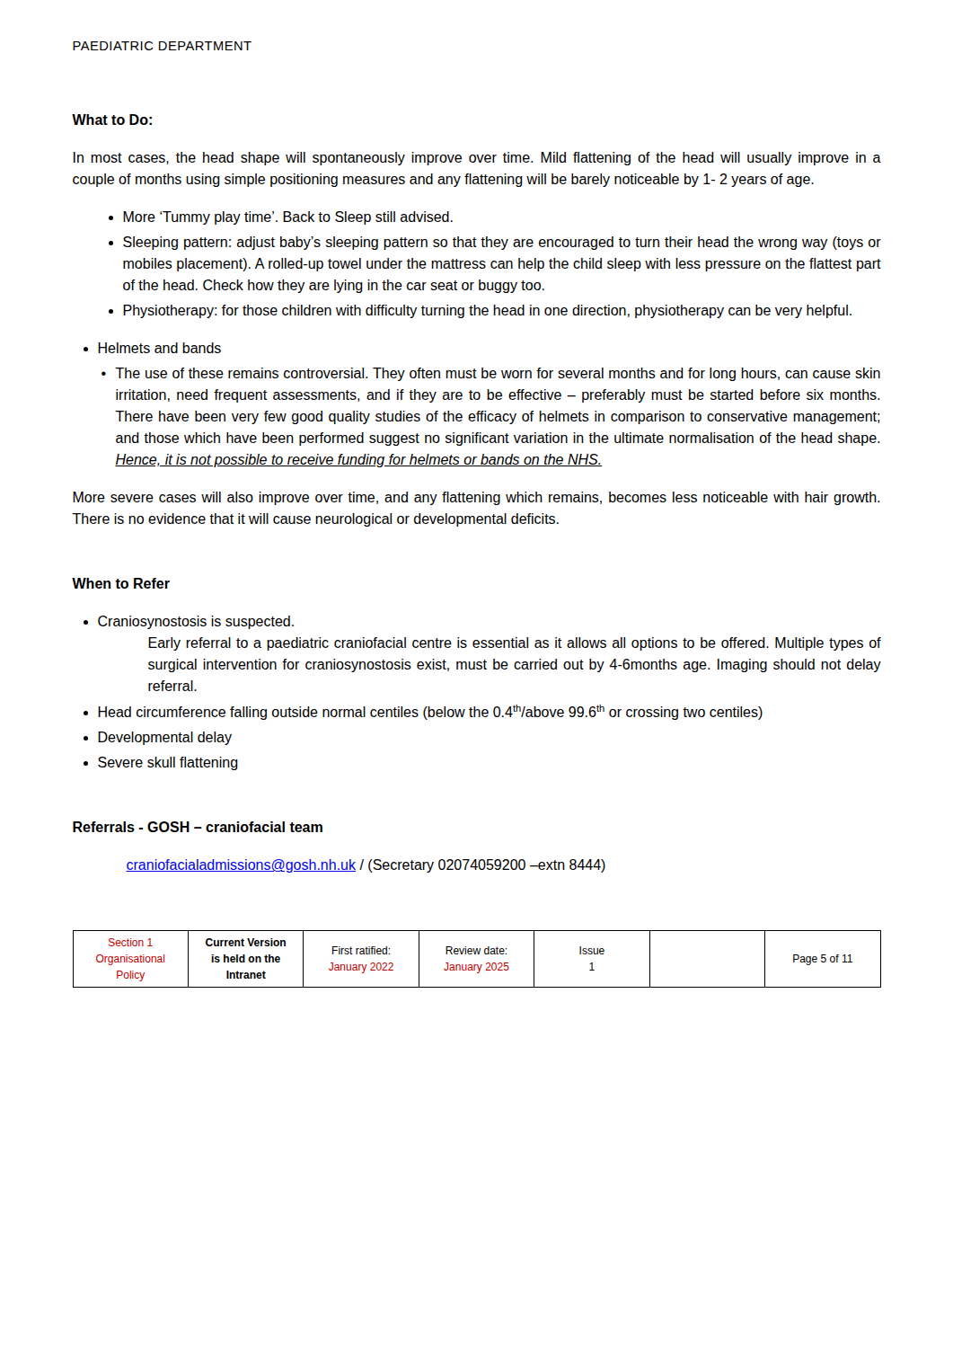PAEDIATRIC DEPARTMENT
What to Do:
In most cases, the head shape will spontaneously improve over time. Mild flattening of the head will usually improve in a couple of months using simple positioning measures and any flattening will be barely noticeable by 1- 2 years of age.
More ‘Tummy play time’. Back to Sleep still advised.
Sleeping pattern: adjust baby’s sleeping pattern so that they are encouraged to turn their head the wrong way (toys or mobiles placement). A rolled-up towel under the mattress can help the child sleep with less pressure on the flattest part of the head. Check how they are lying in the car seat or buggy too.
Physiotherapy: for those children with difficulty turning the head in one direction, physiotherapy can be very helpful.
Helmets and bands
The use of these remains controversial. They often must be worn for several months and for long hours, can cause skin irritation, need frequent assessments, and if they are to be effective – preferably must be started before six months. There have been very few good quality studies of the efficacy of helmets in comparison to conservative management; and those which have been performed suggest no significant variation in the ultimate normalisation of the head shape. Hence, it is not possible to receive funding for helmets or bands on the NHS.
More severe cases will also improve over time, and any flattening which remains, becomes less noticeable with hair growth. There is no evidence that it will cause neurological or developmental deficits.
When to Refer
Craniosynostosis is suspected.
Early referral to a paediatric craniofacial centre is essential as it allows all options to be offered. Multiple types of surgical intervention for craniosynostosis exist, must be carried out by 4-6months age. Imaging should not delay referral.
Head circumference falling outside normal centiles (below the 0.4th/above 99.6th or crossing two centiles)
Developmental delay
Severe skull flattening
Referrals - GOSH – craniofacial team
craniofacialadmissions@gosh.nh.uk / (Secretary 02074059200 –extn 8444)
| Section 1 Organisational Policy | Current Version is held on the Intranet | First ratified: January 2022 | Review date: January 2025 | Issue 1 | | Page 5 of 11 |